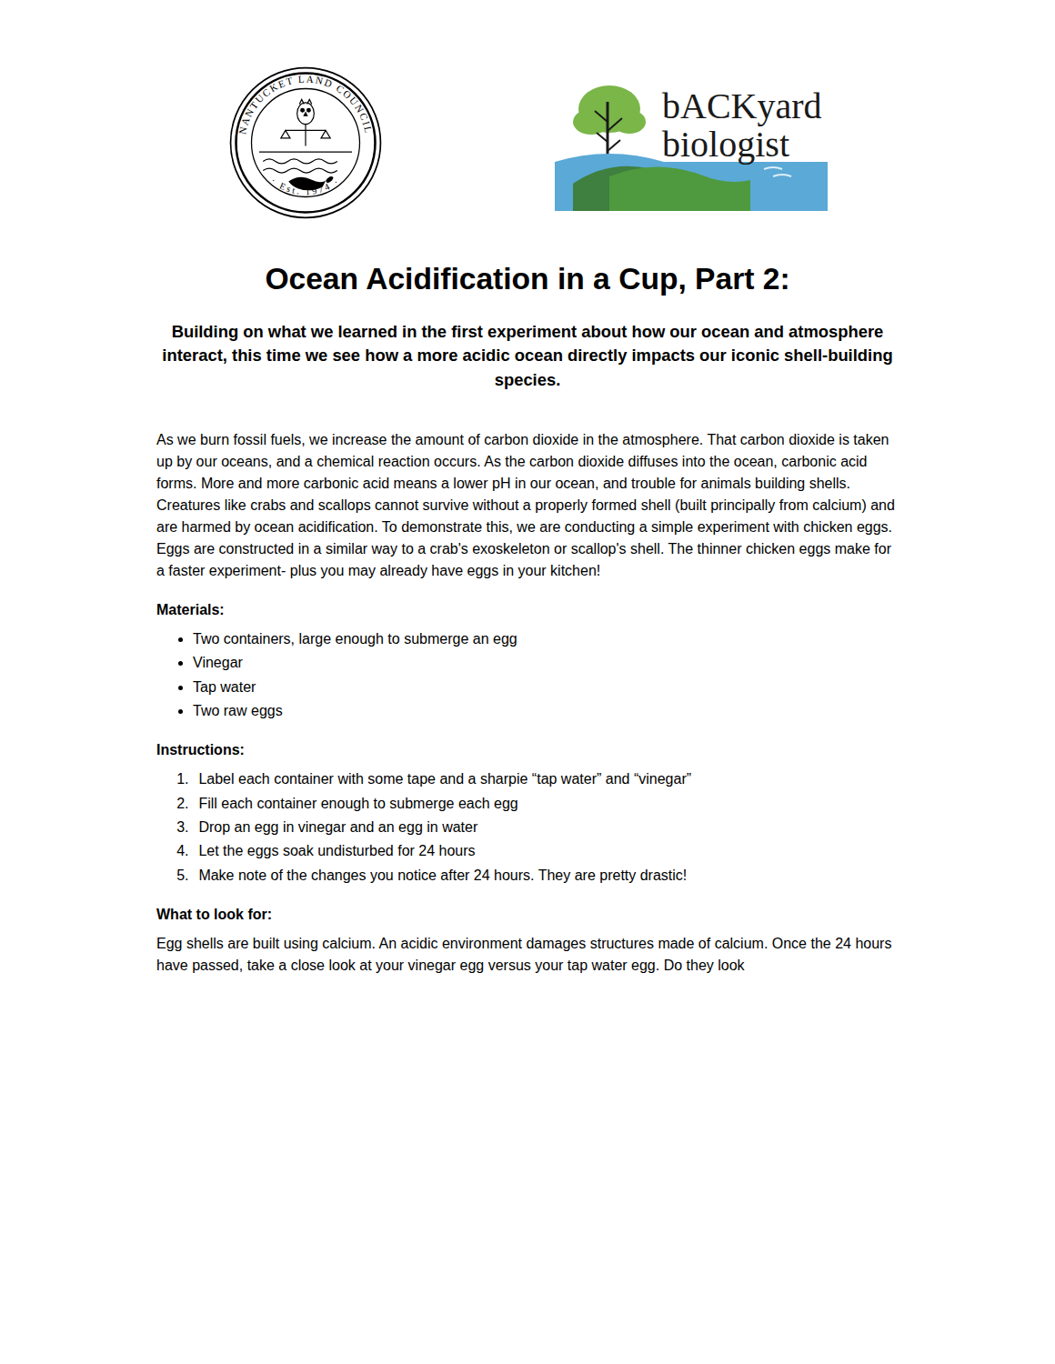NANTUCKET LAND COUNCIL · Est. 1974 · bACKyard biologist
Ocean Acidification in a Cup, Part 2:
Building on what we learned in the first experiment about how our ocean and atmosphere interact, this time we see how a more acidic ocean directly impacts our iconic shell-building species.
As we burn fossil fuels, we increase the amount of carbon dioxide in the atmosphere. That carbon dioxide is taken up by our oceans, and a chemical reaction occurs. As the carbon dioxide diffuses into the ocean, carbonic acid forms. More and more carbonic acid means a lower pH in our ocean, and trouble for animals building shells. Creatures like crabs and scallops cannot survive without a properly formed shell (built principally from calcium) and are harmed by ocean acidification. To demonstrate this, we are conducting a simple experiment with chicken eggs. Eggs are constructed in a similar way to a crab's exoskeleton or scallop's shell. The thinner chicken eggs make for a faster experiment- plus you may already have eggs in your kitchen!
Materials:
Two containers, large enough to submerge an egg
Vinegar
Tap water
Two raw eggs
Instructions:
Label each container with some tape and a sharpie “tap water” and “vinegar”
Fill each container enough to submerge each egg
Drop an egg in vinegar and an egg in water
Let the eggs soak undisturbed for 24 hours
Make note of the changes you notice after 24 hours. They are pretty drastic!
What to look for:
Egg shells are built using calcium. An acidic environment damages structures made of calcium. Once the 24 hours have passed, take a close look at your vinegar egg versus your tap water egg. Do they look